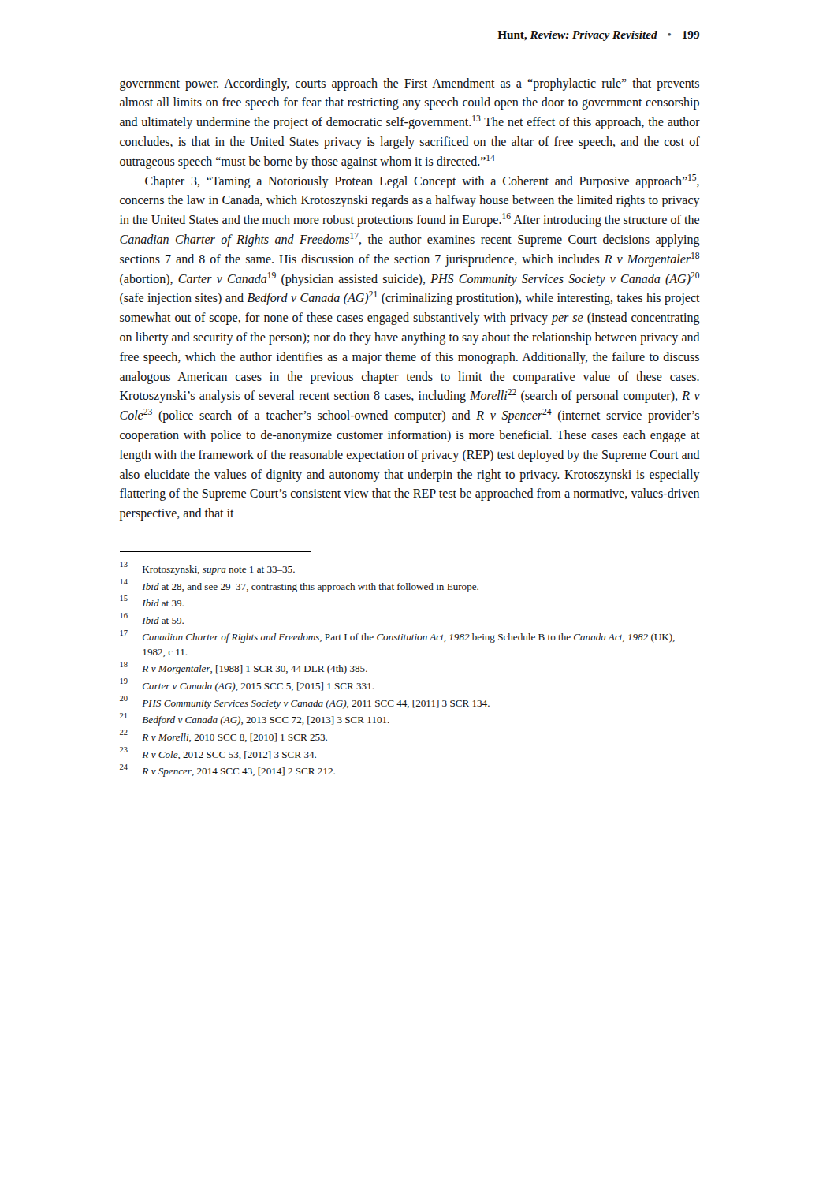Hunt, Review: Privacy Revisited • 199
government power. Accordingly, courts approach the First Amendment as a “prophylactic rule” that prevents almost all limits on free speech for fear that restricting any speech could open the door to government censorship and ultimately undermine the project of democratic self-government.13 The net effect of this approach, the author concludes, is that in the United States privacy is largely sacrificed on the altar of free speech, and the cost of outrageous speech “must be borne by those against whom it is directed.”14
Chapter 3, “Taming a Notoriously Protean Legal Concept with a Coherent and Purposive approach”15, concerns the law in Canada, which Krotoszynski regards as a halfway house between the limited rights to privacy in the United States and the much more robust protections found in Europe.16 After introducing the structure of the Canadian Charter of Rights and Freedoms17, the author examines recent Supreme Court decisions applying sections 7 and 8 of the same. His discussion of the section 7 jurisprudence, which includes R v Morgentaler18 (abortion), Carter v Canada19 (physician assisted suicide), PHS Community Services Society v Canada (AG)20 (safe injection sites) and Bedford v Canada (AG)21 (criminalizing prostitution), while interesting, takes his project somewhat out of scope, for none of these cases engaged substantively with privacy per se (instead concentrating on liberty and security of the person); nor do they have anything to say about the relationship between privacy and free speech, which the author identifies as a major theme of this monograph. Additionally, the failure to discuss analogous American cases in the previous chapter tends to limit the comparative value of these cases. Krotoszynski’s analysis of several recent section 8 cases, including Morelli22 (search of personal computer), R v Cole23 (police search of a teacher’s school-owned computer) and R v Spencer24 (internet service provider’s cooperation with police to de-anonymize customer information) is more beneficial. These cases each engage at length with the framework of the reasonable expectation of privacy (REP) test deployed by the Supreme Court and also elucidate the values of dignity and autonomy that underpin the right to privacy. Krotoszynski is especially flattering of the Supreme Court’s consistent view that the REP test be approached from a normative, values-driven perspective, and that it
13 Krotoszynski, supra note 1 at 33–35.
14 Ibid at 28, and see 29–37, contrasting this approach with that followed in Europe.
15 Ibid at 39.
16 Ibid at 59.
17 Canadian Charter of Rights and Freedoms, Part I of the Constitution Act, 1982 being Schedule B to the Canada Act, 1982 (UK), 1982, c 11.
18 R v Morgentaler, [1988] 1 SCR 30, 44 DLR (4th) 385.
19 Carter v Canada (AG), 2015 SCC 5, [2015] 1 SCR 331.
20 PHS Community Services Society v Canada (AG), 2011 SCC 44, [2011] 3 SCR 134.
21 Bedford v Canada (AG), 2013 SCC 72, [2013] 3 SCR 1101.
22 R v Morelli, 2010 SCC 8, [2010] 1 SCR 253.
23 R v Cole, 2012 SCC 53, [2012] 3 SCR 34.
24 R v Spencer, 2014 SCC 43, [2014] 2 SCR 212.